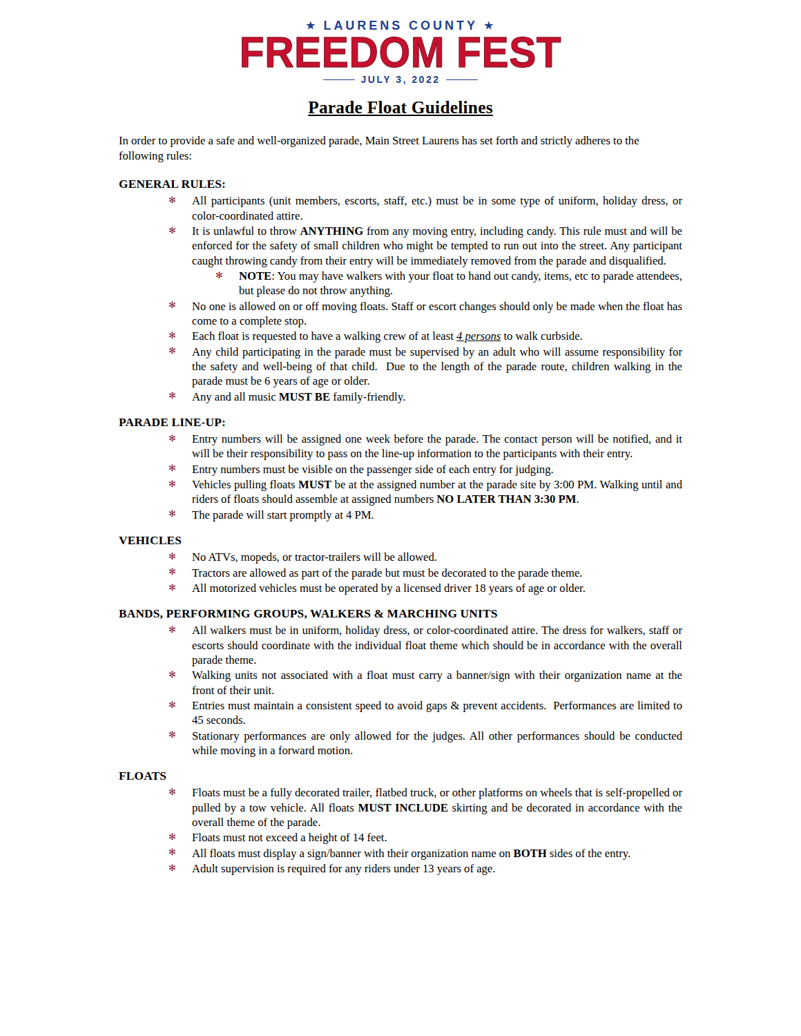★ LAURENS COUNTY ★
FREEDOM FEST
JULY 3, 2022
Parade Float Guidelines
In order to provide a safe and well-organized parade, Main Street Laurens has set forth and strictly adheres to the following rules:
GENERAL RULES:
All participants (unit members, escorts, staff, etc.) must be in some type of uniform, holiday dress, or color-coordinated attire.
It is unlawful to throw ANYTHING from any moving entry, including candy. This rule must and will be enforced for the safety of small children who might be tempted to run out into the street. Any participant caught throwing candy from their entry will be immediately removed from the parade and disqualified.
NOTE: You may have walkers with your float to hand out candy, items, etc to parade attendees, but please do not throw anything.
No one is allowed on or off moving floats. Staff or escort changes should only be made when the float has come to a complete stop.
Each float is requested to have a walking crew of at least 4 persons to walk curbside.
Any child participating in the parade must be supervised by an adult who will assume responsibility for the safety and well-being of that child. Due to the length of the parade route, children walking in the parade must be 6 years of age or older.
Any and all music MUST BE family-friendly.
PARADE LINE-UP:
Entry numbers will be assigned one week before the parade. The contact person will be notified, and it will be their responsibility to pass on the line-up information to the participants with their entry.
Entry numbers must be visible on the passenger side of each entry for judging.
Vehicles pulling floats MUST be at the assigned number at the parade site by 3:00 PM. Walking until and riders of floats should assemble at assigned numbers NO LATER THAN 3:30 PM.
The parade will start promptly at 4 PM.
VEHICLES
No ATVs, mopeds, or tractor-trailers will be allowed.
Tractors are allowed as part of the parade but must be decorated to the parade theme.
All motorized vehicles must be operated by a licensed driver 18 years of age or older.
BANDS, PERFORMING GROUPS, WALKERS & MARCHING UNITS
All walkers must be in uniform, holiday dress, or color-coordinated attire. The dress for walkers, staff or escorts should coordinate with the individual float theme which should be in accordance with the overall parade theme.
Walking units not associated with a float must carry a banner/sign with their organization name at the front of their unit.
Entries must maintain a consistent speed to avoid gaps & prevent accidents. Performances are limited to 45 seconds.
Stationary performances are only allowed for the judges. All other performances should be conducted while moving in a forward motion.
FLOATS
Floats must be a fully decorated trailer, flatbed truck, or other platforms on wheels that is self-propelled or pulled by a tow vehicle. All floats MUST INCLUDE skirting and be decorated in accordance with the overall theme of the parade.
Floats must not exceed a height of 14 feet.
All floats must display a sign/banner with their organization name on BOTH sides of the entry.
Adult supervision is required for any riders under 13 years of age.